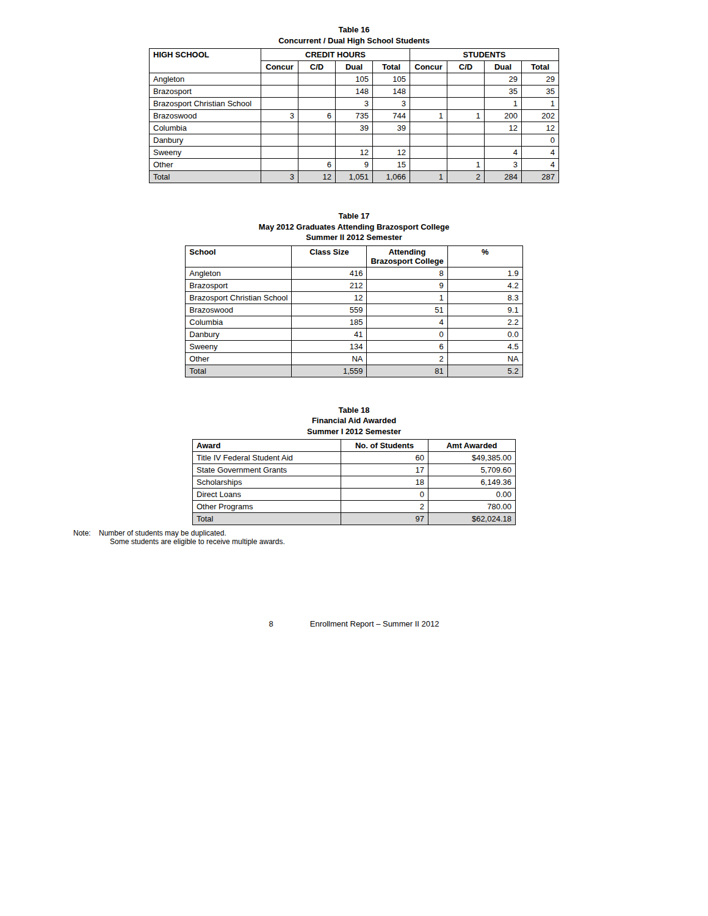Table 16
Concurrent / Dual High School Students
| HIGH SCHOOL | CREDIT HOURS | STUDENTS |
| --- | --- | --- |
| Concur | C/D | Dual | Total | Concur | C/D | Dual | Total |
| Angleton | | | 105 | 105 | | | 29 | 29 |
| Brazosport | | | 148 | 148 | | | 35 | 35 |
| Brazosport Christian School | | | 3 | 3 | | | 1 | 1 |
| Brazoswood | 3 | 6 | 735 | 744 | 1 | 1 | 200 | 202 |
| Columbia | | | 39 | 39 | | | 12 | 12 |
| Danbury | | | | | | | | 0 |
| Sweeny | | | 12 | 12 | | | 4 | 4 |
| Other | | 6 | 9 | 15 | | 1 | 3 | 4 |
| Total | 3 | 12 | 1,051 | 1,066 | 1 | 2 | 284 | 287 |
Table 17
May 2012 Graduates Attending Brazosport College
Summer II 2012 Semester
| School | Class Size | Attending Brazosport College | % |
| --- | --- | --- | --- |
| Angleton | 416 | 8 | 1.9 |
| Brazosport | 212 | 9 | 4.2 |
| Brazosport Christian School | 12 | 1 | 8.3 |
| Brazoswood | 559 | 51 | 9.1 |
| Columbia | 185 | 4 | 2.2 |
| Danbury | 41 | 0 | 0.0 |
| Sweeny | 134 | 6 | 4.5 |
| Other | NA | 2 | NA |
| Total | 1,559 | 81 | 5.2 |
Table 18
Financial Aid Awarded
Summer I 2012 Semester
| Award | No. of Students | Amt Awarded |
| --- | --- | --- |
| Title IV Federal Student Aid | 60 | $49,385.00 |
| State Government Grants | 17 | 5,709.60 |
| Scholarships | 18 | 6,149.36 |
| Direct Loans | 0 | 0.00 |
| Other Programs | 2 | 780.00 |
| Total | 97 | $62,024.18 |
Note: Number of students may be duplicated.
Some students are eligible to receive multiple awards.
8 Enrollment Report – Summer II 2012